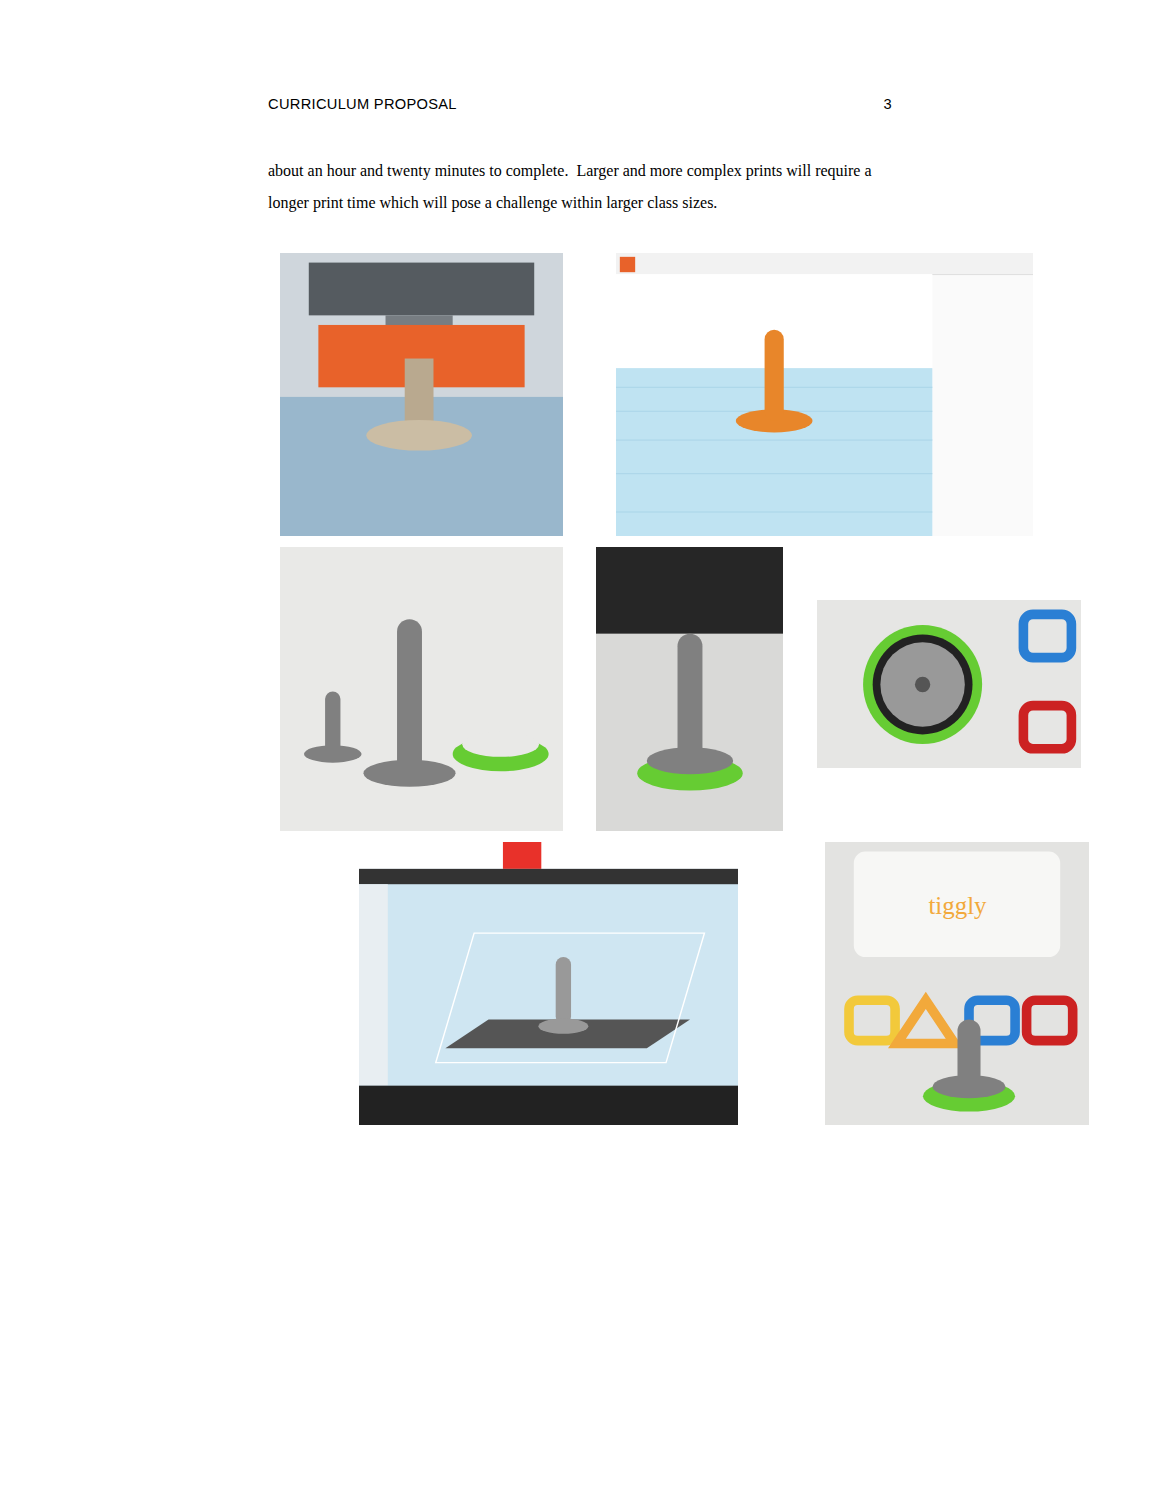Curriculum Proposal 3
about an hour and twenty minutes to complete. Larger and more complex prints will require a longer print time which will pose a challenge within larger class sizes.